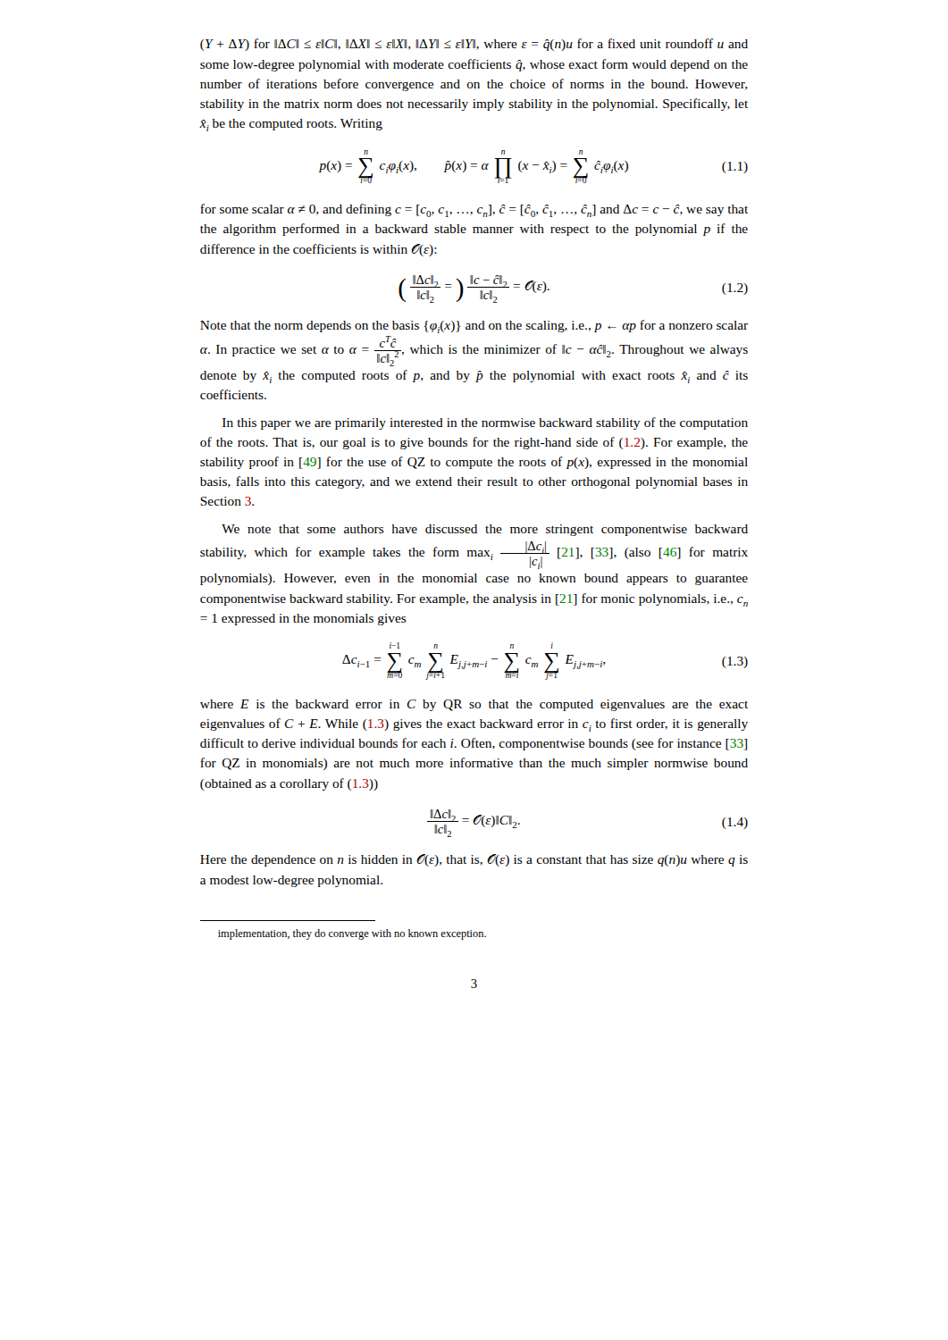(Y + ΔY) for ‖ΔC‖ ≤ ε‖C‖, ‖ΔX‖ ≤ ε‖X‖, ‖ΔY‖ ≤ ε‖Y‖, where ε = q̂(n)u for a fixed unit roundoff u and some low-degree polynomial with moderate coefficients q̂, whose exact form would depend on the number of iterations before convergence and on the choice of norms in the bound. However, stability in the matrix norm does not necessarily imply stability in the polynomial. Specifically, let x̂i be the computed roots. Writing
p(x) = n∑i=0 ciφi(x), p̂(x) = α n∏i=1 (x − x̂i) = n∑i=0 ĉiφi(x) (1.1)
for some scalar α ≠ 0, and defining c = [c0, c1, …, cn], ĉ = [ĉ0, ĉ1, …, ĉn] and Δc = c − ĉ, we say that the algorithm performed in a backward stable manner with respect to the polynomial p if the difference in the coefficients is within 𝒪(ε):
( ‖Δc‖2‖c‖2 = ) ‖c − ĉ‖2‖c‖2 = 𝒪(ε). (1.2)
Note that the norm depends on the basis {φi(x)} and on the scaling, i.e., p ← αp for a nonzero scalar α. In practice we set α to α = cTĉ‖c‖22, which is the minimizer of ‖c − αĉ‖2. Throughout we always denote by x̂i the computed roots of p, and by p̂ the polynomial with exact roots x̂i and ĉ its coefficients.
In this paper we are primarily interested in the normwise backward stability of the computation of the roots. That is, our goal is to give bounds for the right-hand side of (1.2). For example, the stability proof in [49] for the use of QZ to compute the roots of p(x), expressed in the monomial basis, falls into this category, and we extend their result to other orthogonal polynomial bases in Section 3.
We note that some authors have discussed the more stringent componentwise backward stability, which for example takes the form maxi |Δci||ci| [21], [33], (also [46] for matrix polynomials). However, even in the monomial case no known bound appears to guarantee componentwise backward stability. For example, the analysis in [21] for monic polynomials, i.e., cn = 1 expressed in the monomials gives
Δci−1 = i−1∑m=0 cm n∑j=i+1 Ej,j+m−i − n∑m=i cm i∑j=1 Ej,j+m−i, (1.3)
where E is the backward error in C by QR so that the computed eigenvalues are the exact eigenvalues of C + E. While (1.3) gives the exact backward error in ci to first order, it is generally difficult to derive individual bounds for each i. Often, componentwise bounds (see for instance [33] for QZ in monomials) are not much more informative than the much simpler normwise bound (obtained as a corollary of (1.3))
‖Δc‖2‖c‖2 = 𝒪(ε)‖C‖2. (1.4)
Here the dependence on n is hidden in 𝒪(ε), that is, 𝒪(ε) is a constant that has size q(n)u where q is a modest low-degree polynomial.
implementation, they do converge with no known exception.
3